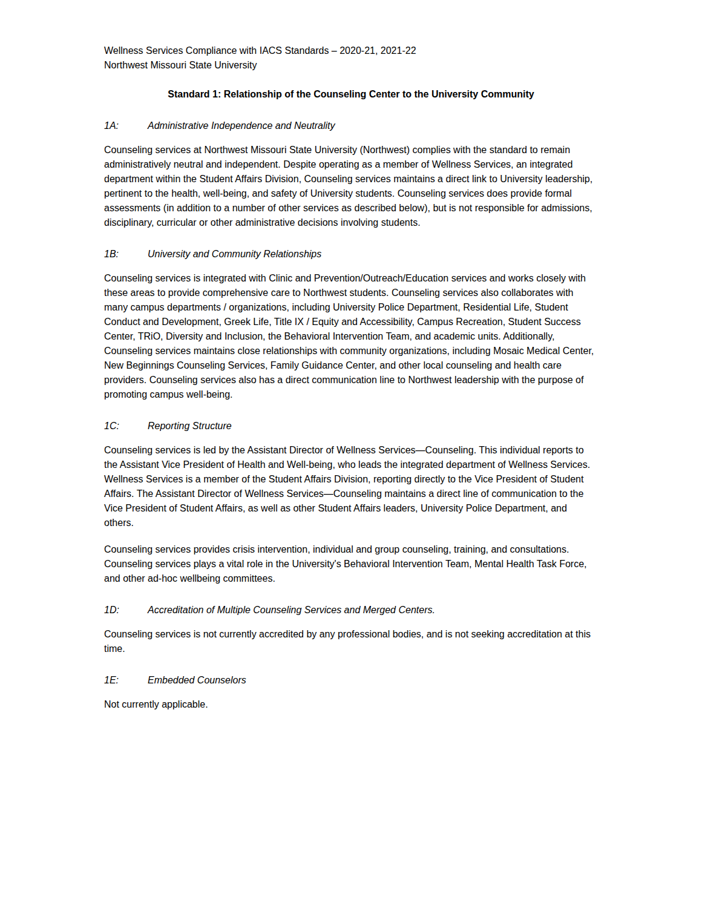Wellness Services Compliance with IACS Standards – 2020-21, 2021-22
Northwest Missouri State University
Standard 1: Relationship of the Counseling Center to the University Community
1A: Administrative Independence and Neutrality
Counseling services at Northwest Missouri State University (Northwest) complies with the standard to remain administratively neutral and independent. Despite operating as a member of Wellness Services, an integrated department within the Student Affairs Division, Counseling services maintains a direct link to University leadership, pertinent to the health, well-being, and safety of University students. Counseling services does provide formal assessments (in addition to a number of other services as described below), but is not responsible for admissions, disciplinary, curricular or other administrative decisions involving students.
1B: University and Community Relationships
Counseling services is integrated with Clinic and Prevention/Outreach/Education services and works closely with these areas to provide comprehensive care to Northwest students. Counseling services also collaborates with many campus departments / organizations, including University Police Department, Residential Life, Student Conduct and Development, Greek Life, Title IX / Equity and Accessibility, Campus Recreation, Student Success Center, TRiO, Diversity and Inclusion, the Behavioral Intervention Team, and academic units. Additionally, Counseling services maintains close relationships with community organizations, including Mosaic Medical Center, New Beginnings Counseling Services, Family Guidance Center, and other local counseling and health care providers. Counseling services also has a direct communication line to Northwest leadership with the purpose of promoting campus well-being.
1C: Reporting Structure
Counseling services is led by the Assistant Director of Wellness Services—Counseling. This individual reports to the Assistant Vice President of Health and Well-being, who leads the integrated department of Wellness Services. Wellness Services is a member of the Student Affairs Division, reporting directly to the Vice President of Student Affairs. The Assistant Director of Wellness Services—Counseling maintains a direct line of communication to the Vice President of Student Affairs, as well as other Student Affairs leaders, University Police Department, and others.
Counseling services provides crisis intervention, individual and group counseling, training, and consultations. Counseling services plays a vital role in the University's Behavioral Intervention Team, Mental Health Task Force, and other ad-hoc wellbeing committees.
1D: Accreditation of Multiple Counseling Services and Merged Centers.
Counseling services is not currently accredited by any professional bodies, and is not seeking accreditation at this time.
1E: Embedded Counselors
Not currently applicable.